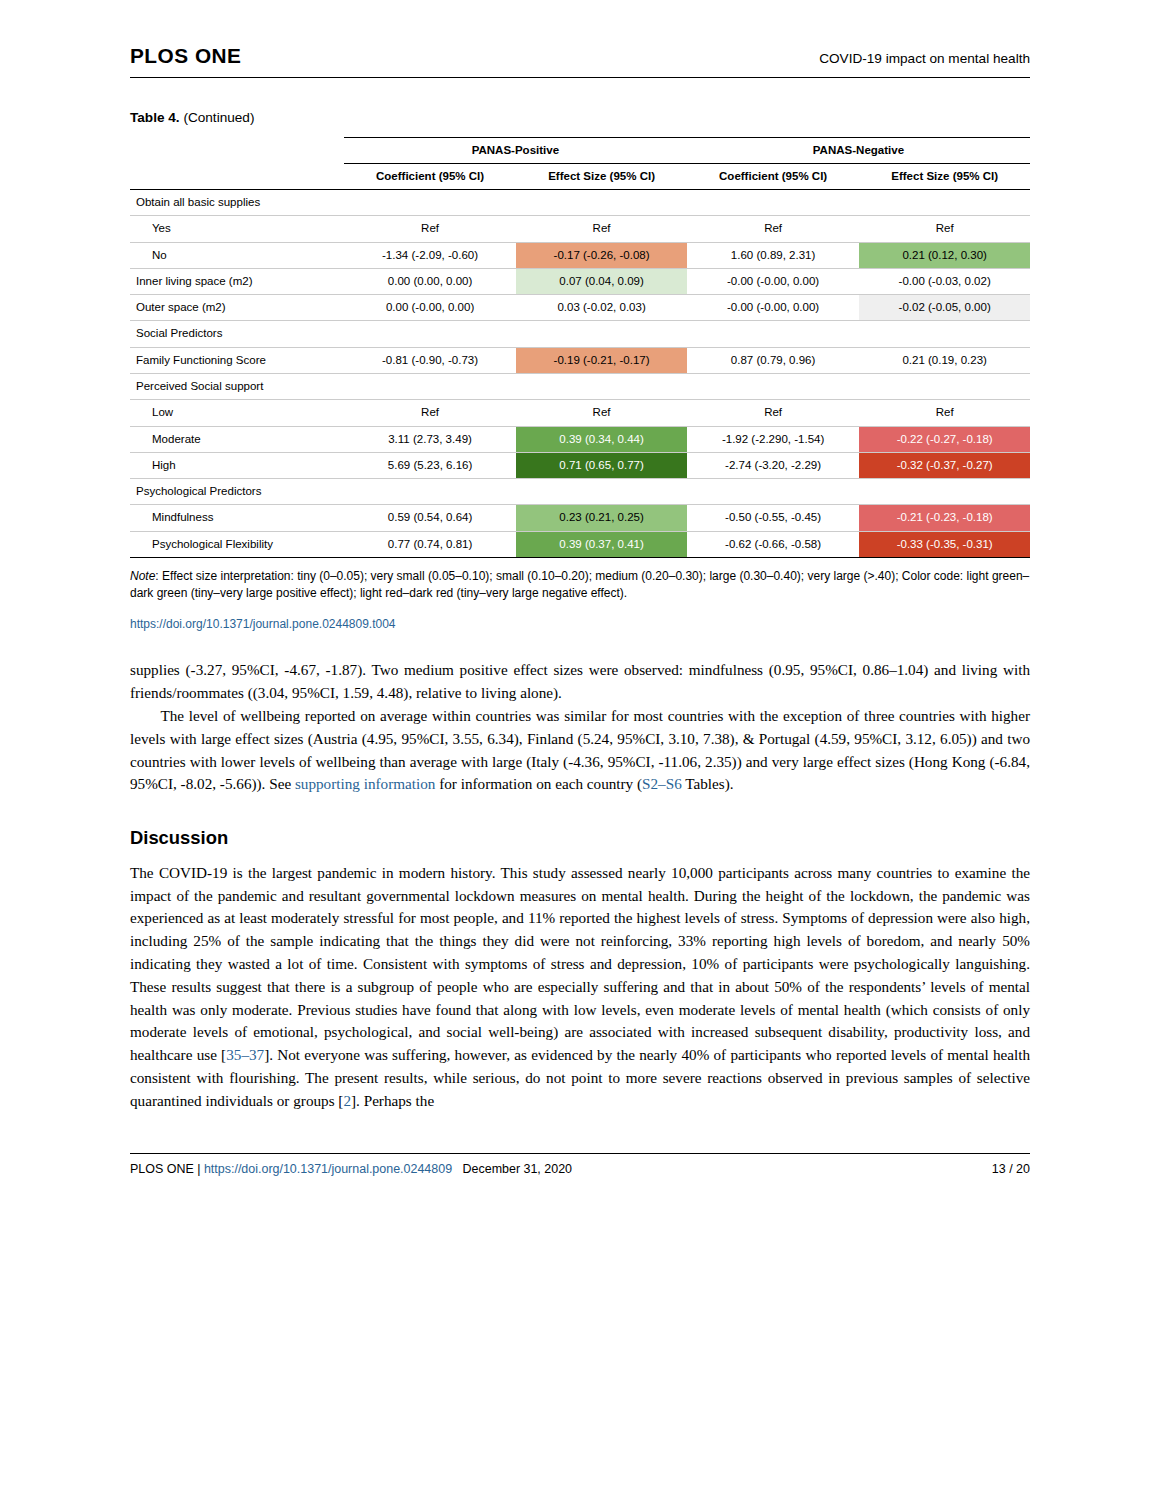PLOS ONE
COVID-19 impact on mental health
Table 4. (Continued)
| | PANAS-Positive | PANAS-Negative |
| --- | --- | --- |
| | Coefficient (95% CI) | Effect Size (95% CI) | Coefficient (95% CI) | Effect Size (95% CI) |
| Obtain all basic supplies | | | | |
| Yes | Ref | Ref | Ref | Ref |
| No | -1.34 (-2.09, -0.60) | -0.17 (-0.26, -0.08) | 1.60 (0.89, 2.31) | 0.21 (0.12, 0.30) |
| Inner living space (m2) | 0.00 (0.00, 0.00) | 0.07 (0.04, 0.09) | -0.00 (-0.00, 0.00) | -0.00 (-0.03, 0.02) |
| Outer space (m2) | 0.00 (-0.00, 0.00) | 0.03 (-0.02, 0.03) | -0.00 (-0.00, 0.00) | -0.02 (-0.05, 0.00) |
| Social Predictors | | | | |
| Family Functioning Score | -0.81 (-0.90, -0.73) | -0.19 (-0.21, -0.17) | 0.87 (0.79, 0.96) | 0.21 (0.19, 0.23) |
| Perceived Social support | | | | |
| Low | Ref | Ref | Ref | Ref |
| Moderate | 3.11 (2.73, 3.49) | 0.39 (0.34, 0.44) | -1.92 (-2.290, -1.54) | -0.22 (-0.27, -0.18) |
| High | 5.69 (5.23, 6.16) | 0.71 (0.65, 0.77) | -2.74 (-3.20, -2.29) | -0.32 (-0.37, -0.27) |
| Psychological Predictors | | | | |
| Mindfulness | 0.59 (0.54, 0.64) | 0.23 (0.21, 0.25) | -0.50 (-0.55, -0.45) | -0.21 (-0.23, -0.18) |
| Psychological Flexibility | 0.77 (0.74, 0.81) | 0.39 (0.37, 0.41) | -0.62 (-0.66, -0.58) | -0.33 (-0.35, -0.31) |
Note: Effect size interpretation: tiny (0–0.05); very small (0.05–0.10); small (0.10–0.20); medium (0.20–0.30); large (0.30–0.40); very large (>.40); Color code: light green–dark green (tiny–very large positive effect); light red–dark red (tiny–very large negative effect).
https://doi.org/10.1371/journal.pone.0244809.t004
supplies (-3.27, 95%CI, -4.67, -1.87). Two medium positive effect sizes were observed: mindfulness (0.95, 95%CI, 0.86–1.04) and living with friends/roommates ((3.04, 95%CI, 1.59, 4.48), relative to living alone).
The level of wellbeing reported on average within countries was similar for most countries with the exception of three countries with higher levels with large effect sizes (Austria (4.95, 95%CI, 3.55, 6.34), Finland (5.24, 95%CI, 3.10, 7.38), & Portugal (4.59, 95%CI, 3.12, 6.05)) and two countries with lower levels of wellbeing than average with large (Italy (-4.36, 95%CI, -11.06, 2.35)) and very large effect sizes (Hong Kong (-6.84, 95%CI, -8.02, -5.66)). See supporting information for information on each country (S2–S6 Tables).
Discussion
The COVID-19 is the largest pandemic in modern history. This study assessed nearly 10,000 participants across many countries to examine the impact of the pandemic and resultant governmental lockdown measures on mental health. During the height of the lockdown, the pandemic was experienced as at least moderately stressful for most people, and 11% reported the highest levels of stress. Symptoms of depression were also high, including 25% of the sample indicating that the things they did were not reinforcing, 33% reporting high levels of boredom, and nearly 50% indicating they wasted a lot of time. Consistent with symptoms of stress and depression, 10% of participants were psychologically languishing. These results suggest that there is a subgroup of people who are especially suffering and that in about 50% of the respondents’ levels of mental health was only moderate. Previous studies have found that along with low levels, even moderate levels of mental health (which consists of only moderate levels of emotional, psychological, and social well-being) are associated with increased subsequent disability, productivity loss, and healthcare use [35–37]. Not everyone was suffering, however, as evidenced by the nearly 40% of participants who reported levels of mental health consistent with flourishing. The present results, while serious, do not point to more severe reactions observed in previous samples of selective quarantined individuals or groups [2]. Perhaps the
PLOS ONE | https://doi.org/10.1371/journal.pone.0244809 December 31, 2020
13 / 20